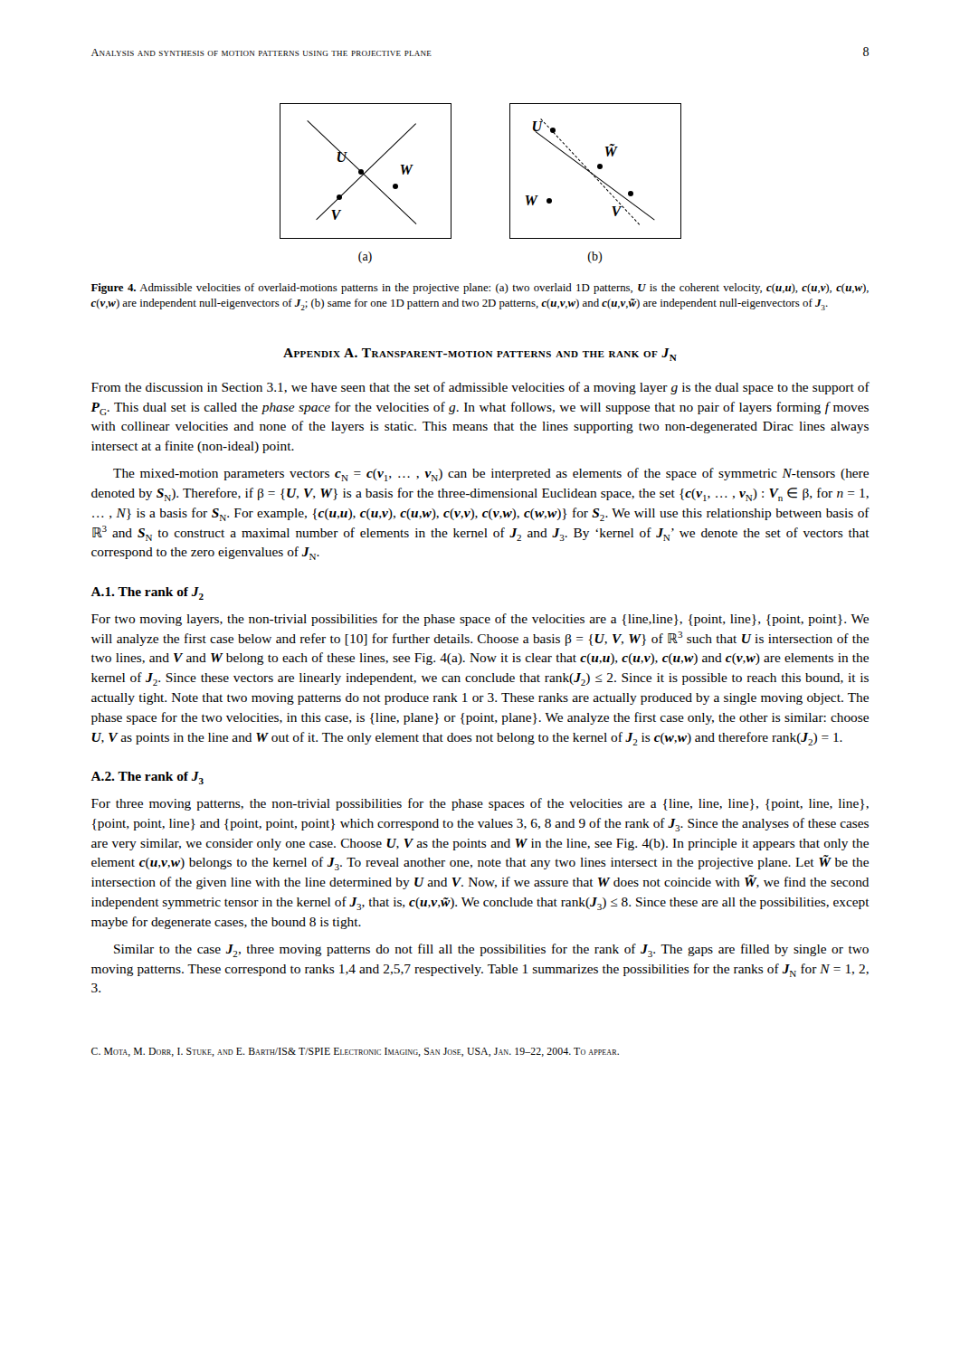Analysis and synthesis of motion patterns using the projective plane 8
U
W
V
(a)
U
W̃
W
V
(b)
Figure 4. Admissible velocities of overlaid-motions patterns in the projective plane: (a) two overlaid 1D patterns, U is the coherent velocity, c(u,u), c(u,v), c(u,w), c(v,w) are independent null-eigenvectors of J2; (b) same for one 1D pattern and two 2D patterns, c(u,v,w) and c(u,v,w̃) are independent null-eigenvectors of J3.
Appendix A. Transparent-motion patterns and the rank of JN
From the discussion in Section 3.1, we have seen that the set of admissible velocities of a moving layer g is the dual space to the support of PG. This dual set is called the phase space for the velocities of g. In what follows, we will suppose that no pair of layers forming f moves with collinear velocities and none of the layers is static. This means that the lines supporting two non-degenerated Dirac lines always intersect at a finite (non-ideal) point.
The mixed-motion parameters vectors cN = c(v1, … , vN) can be interpreted as elements of the space of symmetric N-tensors (here denoted by SN). Therefore, if β = {U, V, W} is a basis for the three-dimensional Euclidean space, the set {c(v1, … , vN) : Vn ∈ β, for n = 1, … , N} is a basis for SN. For example, {c(u,u), c(u,v), c(u,w), c(v,v), c(v,w), c(w,w)} for S2. We will use this relationship between basis of ℝ3 and SN to construct a maximal number of elements in the kernel of J2 and J3. By ‘kernel of JN’ we denote the set of vectors that correspond to the zero eigenvalues of JN.
A.1. The rank of J2
For two moving layers, the non-trivial possibilities for the phase space of the velocities are a {line,line}, {point, line}, {point, point}. We will analyze the first case below and refer to [10] for further details. Choose a basis β = {U, V, W} of ℝ3 such that U is intersection of the two lines, and V and W belong to each of these lines, see Fig. 4(a). Now it is clear that c(u,u), c(u,v), c(u,w) and c(v,w) are elements in the kernel of J2. Since these vectors are linearly independent, we can conclude that rank(J2) ≤ 2. Since it is possible to reach this bound, it is actually tight. Note that two moving patterns do not produce rank 1 or 3. These ranks are actually produced by a single moving object. The phase space for the two velocities, in this case, is {line, plane} or {point, plane}. We analyze the first case only, the other is similar: choose U, V as points in the line and W out of it. The only element that does not belong to the kernel of J2 is c(w,w) and therefore rank(J2) = 1.
A.2. The rank of J3
For three moving patterns, the non-trivial possibilities for the phase spaces of the velocities are a {line, line, line}, {point, line, line}, {point, point, line} and {point, point, point} which correspond to the values 3, 6, 8 and 9 of the rank of J3. Since the analyses of these cases are very similar, we consider only one case. Choose U, V as the points and W in the line, see Fig. 4(b). In principle it appears that only the element c(u,v,w) belongs to the kernel of J3. To reveal another one, note that any two lines intersect in the projective plane. Let W̃ be the intersection of the given line with the line determined by U and V. Now, if we assure that W does not coincide with W̃, we find the second independent symmetric tensor in the kernel of J3, that is, c(u,v,w̃). We conclude that rank(J3) ≤ 8. Since these are all the possibilities, except maybe for degenerate cases, the bound 8 is tight.
Similar to the case J2, three moving patterns do not fill all the possibilities for the rank of J3. The gaps are filled by single or two moving patterns. These correspond to ranks 1,4 and 2,5,7 respectively. Table 1 summarizes the possibilities for the ranks of JN for N = 1, 2, 3.
C. Mota, M. Dorr, I. Stuke, and E. Barth/IS& T/SPIE Electronic Imaging, San Jose, USA, Jan. 19–22, 2004. To appear.